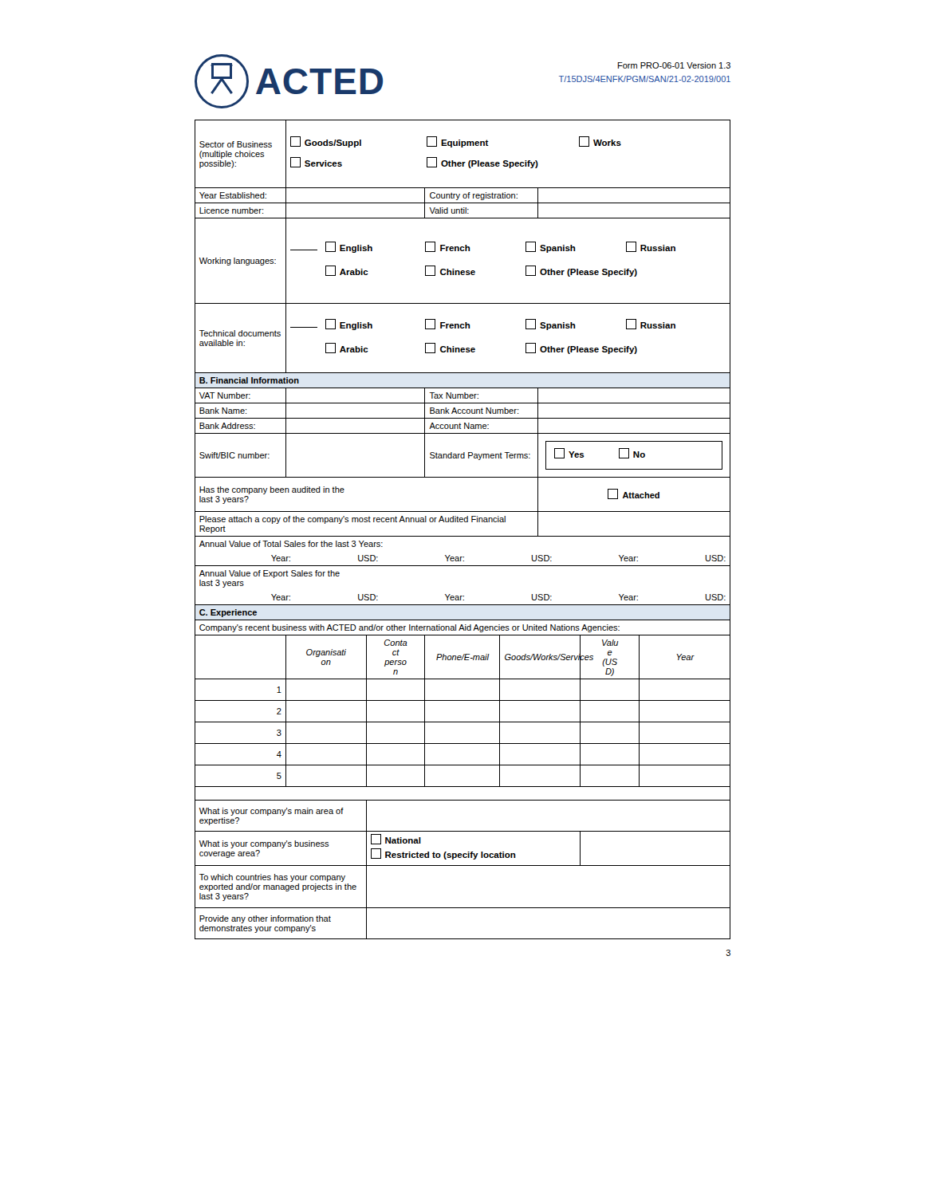ACTED
Form PRO-06-01 Version 1.3
T/15DJS/4ENFK/PGM/SAN/21-02-2019/001
| Sector of Business (multiple choices possible): | Goods/Suppl Equipment Works Services Other (Please Specify) |
| Year Established: | | Country of registration: | |
| Licence number: | | Valid until: | |
| Working languages: | English French Spanish Russian Arabic Chinese Other (Please Specify) |
| Technical documents available in: | English French Spanish Russian Arabic Chinese Other (Please Specify) |
| B. Financial Information |
| VAT Number: | | Tax Number: | |
| Bank Name: | | Bank Account Number: | |
| Bank Address: | | Account Name: | |
| Swift/BIC number: | | Standard Payment Terms: | Yes No |
| Has the company been audited in the last 3 years? | Attached |
| Please attach a copy of the company's most recent Annual or Audited Financial Report | |
| Annual Value of Total Sales for the last 3 Years: |
| Year: USD: Year: USD: Year: USD: |
| Annual Value of Export Sales for the last 3 years |
| Year: USD: Year: USD: Year: USD: |
| C. Experience |
| Company's recent business with ACTED and/or other International Aid Agencies or United Nations Agencies: |
| | Organisati on | Conta ct perso n | Phone/E-mail | Goods/Works/Services | Valu e (US D) | Year |
| 1 | | | | | | |
| 2 | | | | | | |
| 3 | | | | | | |
| 4 | | | | | | |
| 5 | | | | | | |
| What is your company's main area of expertise? | |
| What is your company's business coverage area? | National Restricted to (specify location | |
| To which countries has your company exported and/or managed projects in the last 3 years? | |
| Provide any other information that demonstrates your company's | |
3